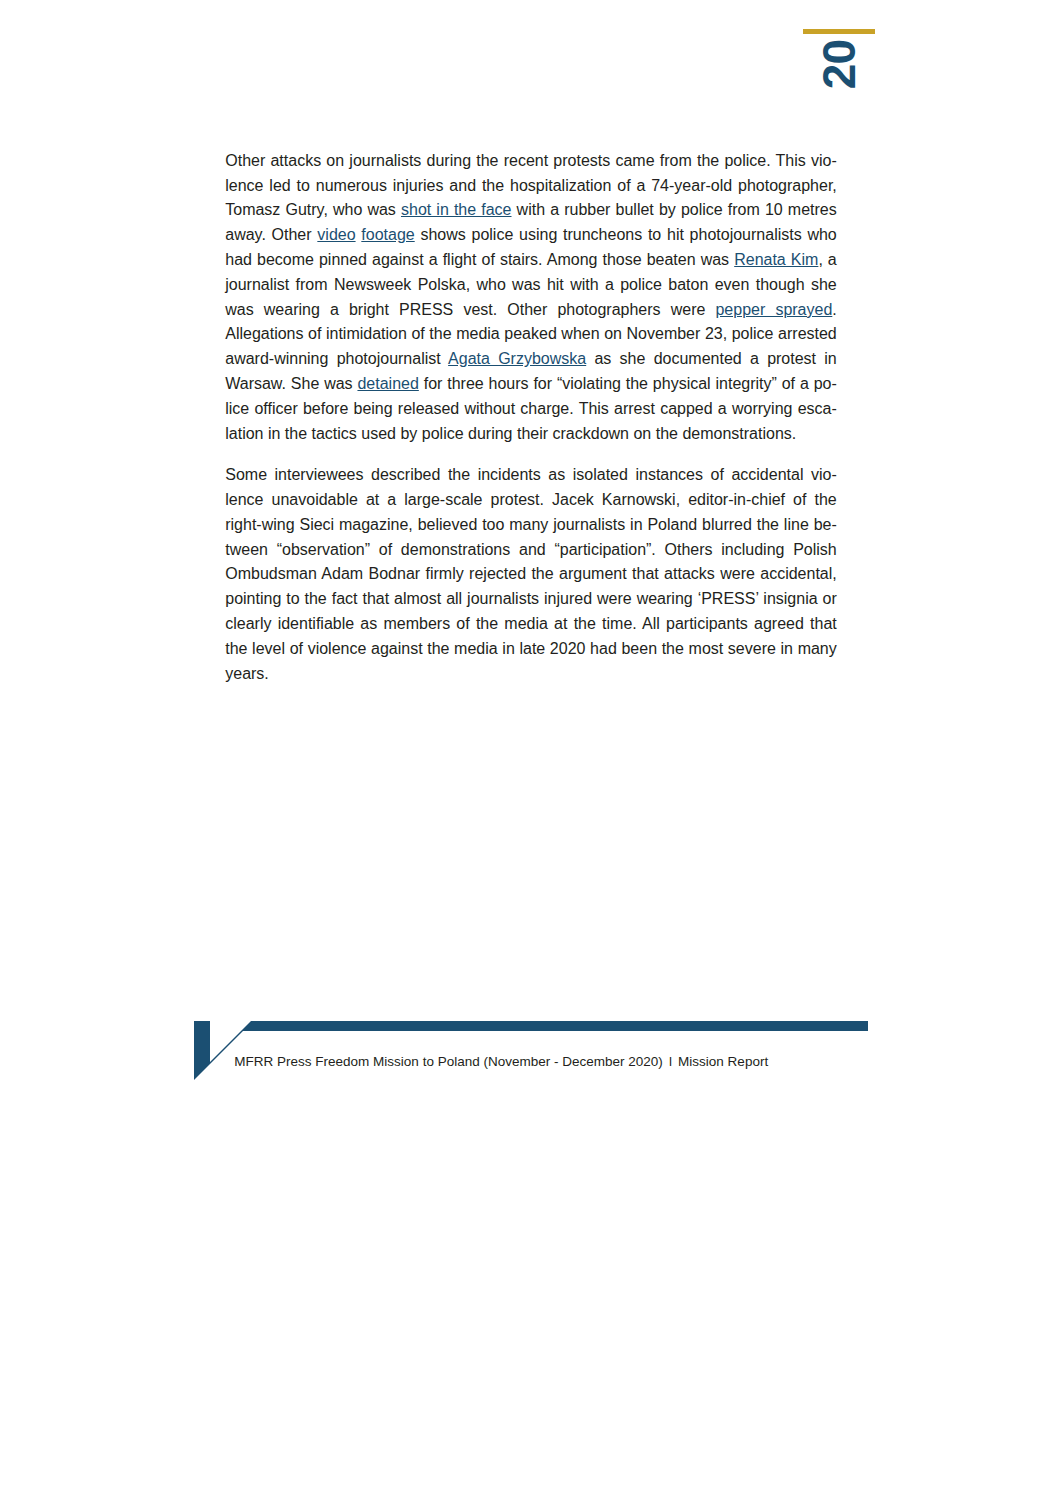20
Other attacks on journalists during the recent protests came from the police. This violence led to numerous injuries and the hospitalization of a 74-year-old photographer, Tomasz Gutry, who was shot in the face with a rubber bullet by police from 10 metres away. Other video footage shows police using truncheons to hit photojournalists who had become pinned against a flight of stairs. Among those beaten was Renata Kim, a journalist from Newsweek Polska, who was hit with a police baton even though she was wearing a bright PRESS vest. Other photographers were pepper sprayed. Allegations of intimidation of the media peaked when on November 23, police arrested award-winning photojournalist Agata Grzybowska as she documented a protest in Warsaw. She was detained for three hours for “violating the physical integrity” of a police officer before being released without charge. This arrest capped a worrying escalation in the tactics used by police during their crackdown on the demonstrations.
Some interviewees described the incidents as isolated instances of accidental violence unavoidable at a large-scale protest. Jacek Karnowski, editor-in-chief of the right-wing Sieci magazine, believed too many journalists in Poland blurred the line between “observation” of demonstrations and “participation”. Others including Polish Ombudsman Adam Bodnar firmly rejected the argument that attacks were accidental, pointing to the fact that almost all journalists injured were wearing ‘PRESS’ insignia or clearly identifiable as members of the media at the time. All participants agreed that the level of violence against the media in late 2020 had been the most severe in many years.
MFRR Press Freedom Mission to Poland (November - December 2020) l Mission Report